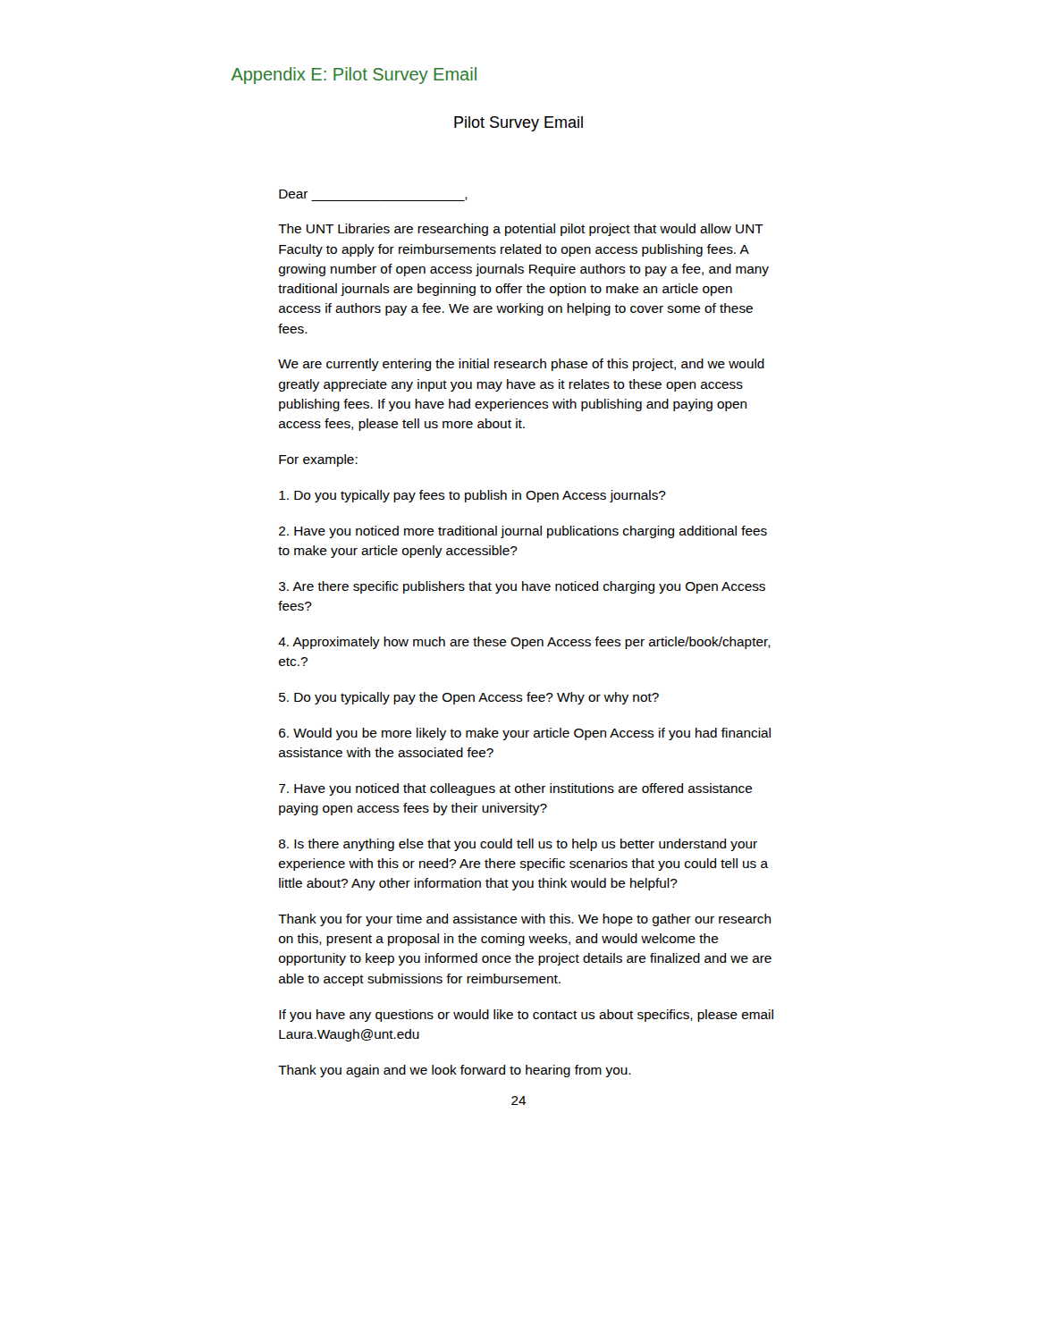Appendix E: Pilot Survey Email
Pilot Survey Email
Dear ____________________,
The UNT Libraries are researching a potential pilot project that would allow UNT Faculty to apply for reimbursements related to open access publishing fees. A growing number of open access journals Require authors to pay a fee, and many traditional journals are beginning to offer the option to make an article open access if authors pay a fee. We are working on helping to cover some of these fees.
We are currently entering the initial research phase of this project, and we would greatly appreciate any input you may have as it relates to these open access publishing fees. If you have had experiences with publishing and paying open access fees, please tell us more about it.
For example:
1. Do you typically pay fees to publish in Open Access journals?
2. Have you noticed more traditional journal publications charging additional fees to make your article openly accessible?
3. Are there specific publishers that you have noticed charging you Open Access fees?
4. Approximately how much are these Open Access fees per article/book/chapter, etc.?
5. Do you typically pay the Open Access fee? Why or why not?
6. Would you be more likely to make your article Open Access if you had financial assistance with the associated fee?
7. Have you noticed that colleagues at other institutions are offered assistance paying open access fees by their university?
8. Is there anything else that you could tell us to help us better understand your experience with this or need? Are there specific scenarios that you could tell us a little about? Any other information that you think would be helpful?
Thank you for your time and assistance with this. We hope to gather our research on this, present a proposal in the coming weeks, and would welcome the opportunity to keep you informed once the project details are finalized and we are able to accept submissions for reimbursement.
If you have any questions or would like to contact us about specifics, please email Laura.Waugh@unt.edu
Thank you again and we look forward to hearing from you.
24